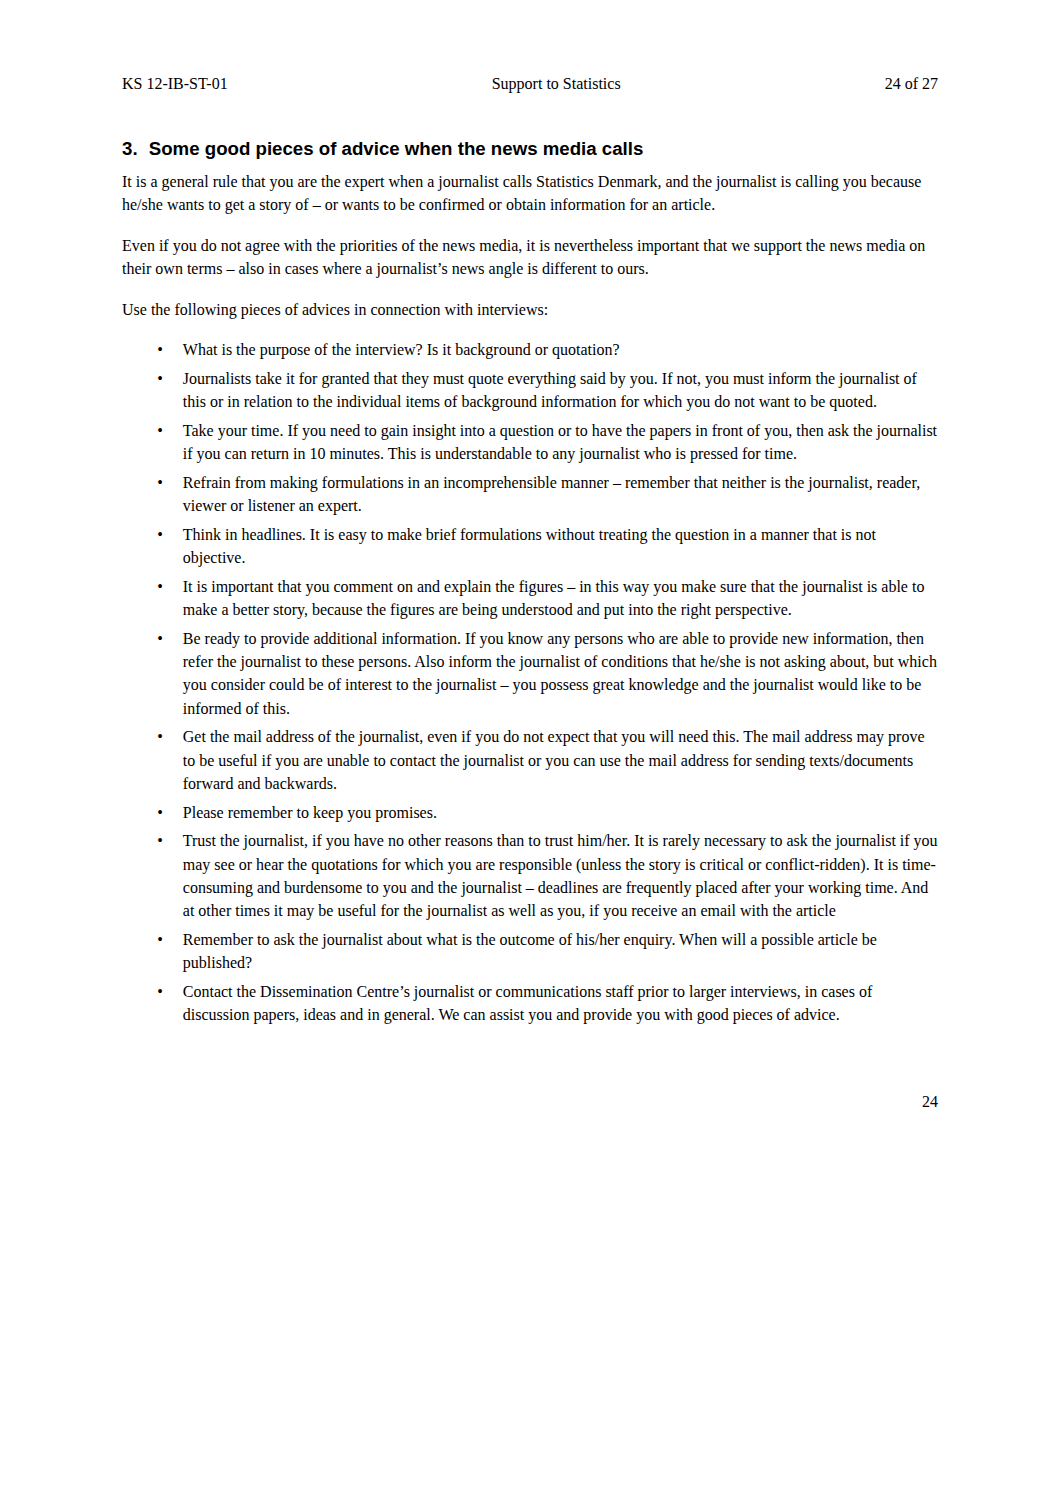KS 12-IB-ST-01 Support to Statistics 24 of 27
3. Some good pieces of advice when the news media calls
It is a general rule that you are the expert when a journalist calls Statistics Denmark, and the journalist is calling you because he/she wants to get a story of – or wants to be confirmed or obtain information for an article.
Even if you do not agree with the priorities of the news media, it is nevertheless important that we support the news media on their own terms – also in cases where a journalist’s news angle is different to ours.
Use the following pieces of advices in connection with interviews:
What is the purpose of the interview? Is it background or quotation?
Journalists take it for granted that they must quote everything said by you. If not, you must inform the journalist of this or in relation to the individual items of background information for which you do not want to be quoted.
Take your time. If you need to gain insight into a question or to have the papers in front of you, then ask the journalist if you can return in 10 minutes. This is understandable to any journalist who is pressed for time.
Refrain from making formulations in an incomprehensible manner – remember that neither is the journalist, reader, viewer or listener an expert.
Think in headlines. It is easy to make brief formulations without treating the question in a manner that is not objective.
It is important that you comment on and explain the figures – in this way you make sure that the journalist is able to make a better story, because the figures are being understood and put into the right perspective.
Be ready to provide additional information. If you know any persons who are able to provide new information, then refer the journalist to these persons. Also inform the journalist of conditions that he/she is not asking about, but which you consider could be of interest to the journalist – you possess great knowledge and the journalist would like to be informed of this.
Get the mail address of the journalist, even if you do not expect that you will need this. The mail address may prove to be useful if you are unable to contact the journalist or you can use the mail address for sending texts/documents forward and backwards.
Please remember to keep you promises.
Trust the journalist, if you have no other reasons than to trust him/her. It is rarely necessary to ask the journalist if you may see or hear the quotations for which you are responsible (unless the story is critical or conflict-ridden). It is time-consuming and burdensome to you and the journalist – deadlines are frequently placed after your working time. And at other times it may be useful for the journalist as well as you, if you receive an email with the article
Remember to ask the journalist about what is the outcome of his/her enquiry. When will a possible article be published?
Contact the Dissemination Centre’s journalist or communications staff prior to larger interviews, in cases of discussion papers, ideas and in general. We can assist you and provide you with good pieces of advice.
24